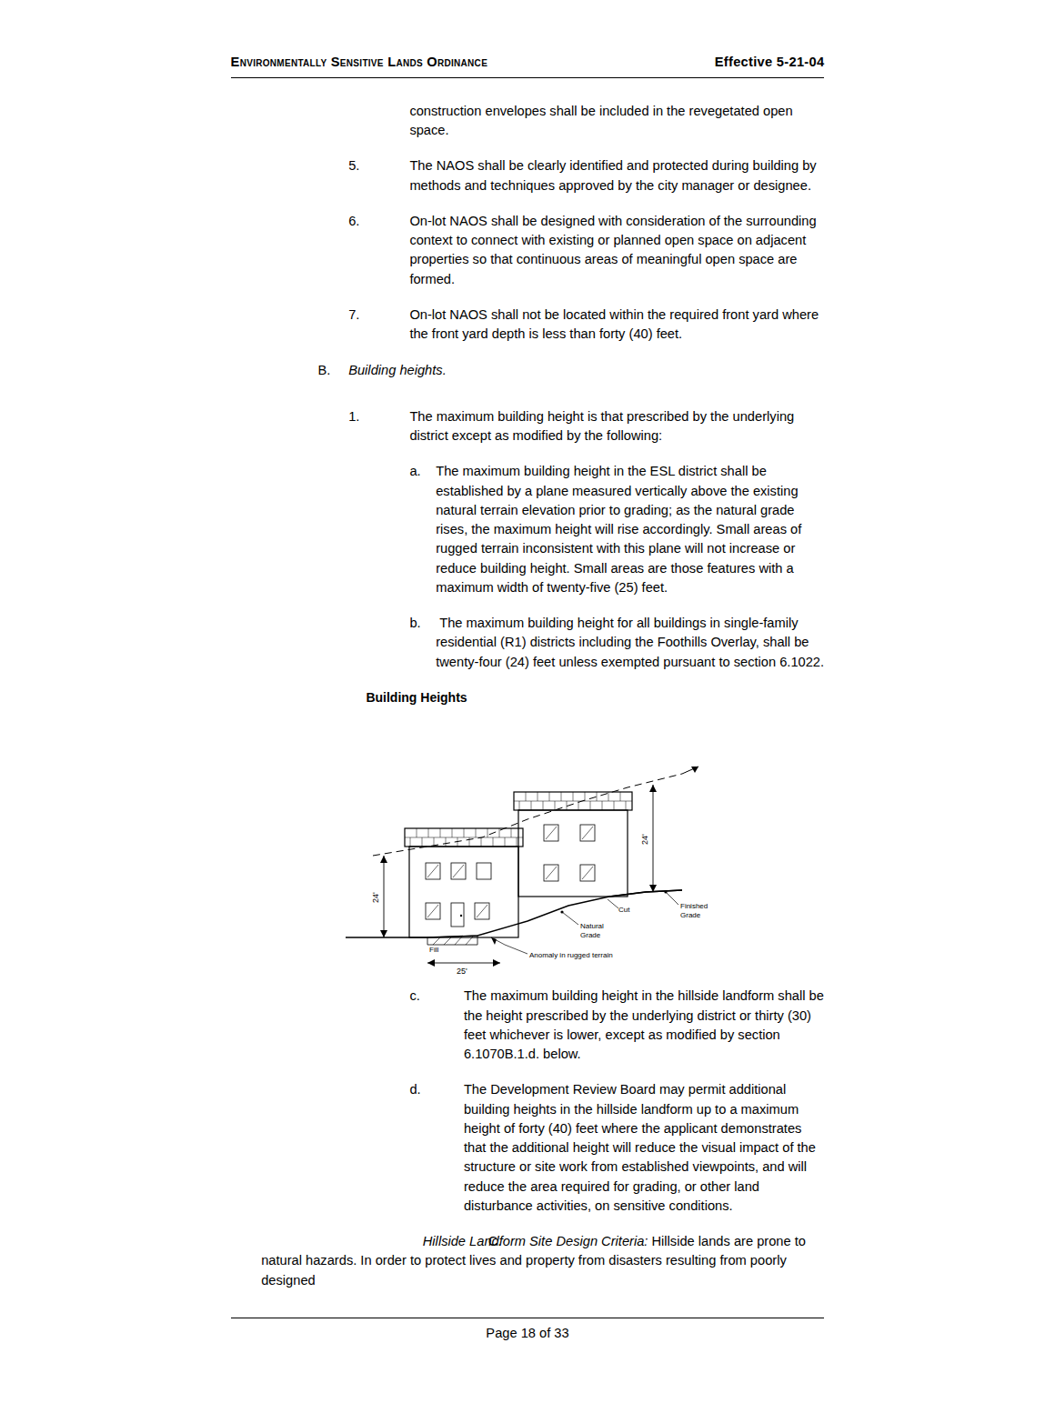Environmentally Sensitive Lands Ordinance Effective 5-21-04
construction envelopes shall be included in the revegetated open space.
5. The NAOS shall be clearly identified and protected during building by methods and techniques approved by the city manager or designee.
6. On-lot NAOS shall be designed with consideration of the surrounding context to connect with existing or planned open space on adjacent properties so that continuous areas of meaningful open space are formed.
7. On-lot NAOS shall not be located within the required front yard where the front yard depth is less than forty (40) feet.
B. Building heights.
1. The maximum building height is that prescribed by the underlying district except as modified by the following:
a. The maximum building height in the ESL district shall be established by a plane measured vertically above the existing natural terrain elevation prior to grading; as the natural grade rises, the maximum height will rise accordingly. Small areas of rugged terrain inconsistent with this plane will not increase or reduce building height. Small areas are those features with a maximum width of twenty-five (25) feet.
b. The maximum building height for all buildings in single-family residential (R1) districts including the Foothills Overlay, shall be twenty-four (24) feet unless exempted pursuant to section 6.1022.
Building Heights
24' 24' Cut Finished Grade Natural Grade Fill 25' Anomaly in rugged terrain
c. The maximum building height in the hillside landform shall be the height prescribed by the underlying district or thirty (30) feet whichever is lower, except as modified by section 6.1070B.1.d. below.
d. The Development Review Board may permit additional building heights in the hillside landform up to a maximum height of forty (40) feet where the applicant demonstrates that the additional height will reduce the visual impact of the structure or site work from established viewpoints, and will reduce the area required for grading, or other land disturbance activities, on sensitive conditions.
C. Hillside Landform Site Design Criteria: Hillside lands are prone to natural hazards. In order to protect lives and property from disasters resulting from poorly designed
Page 18 of 33